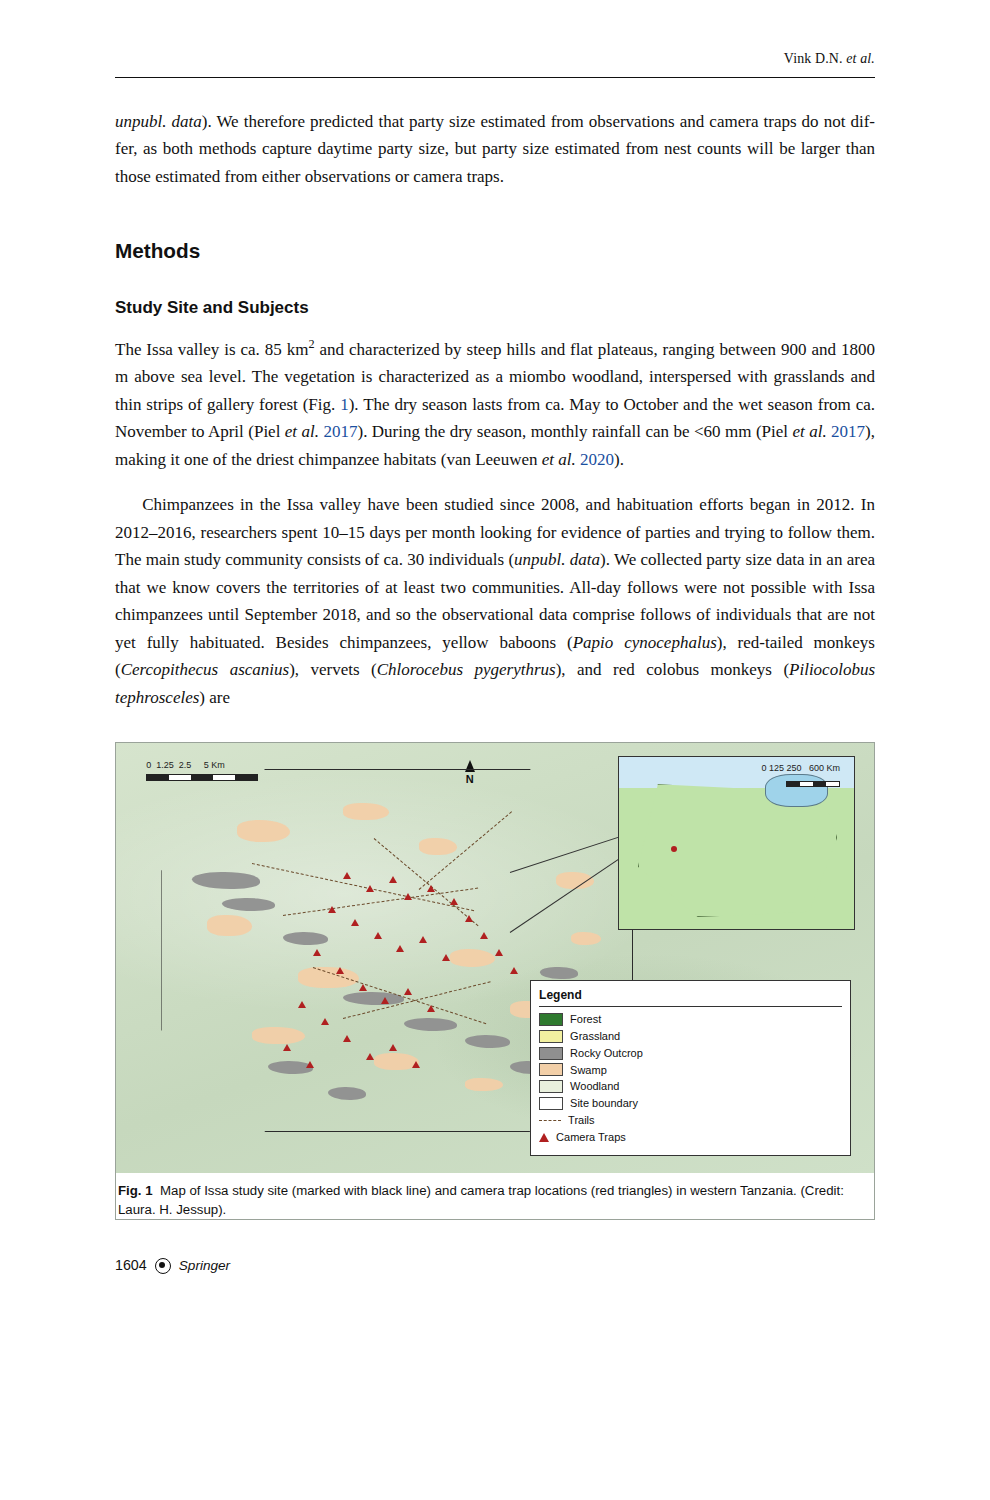Vink D.N. et al.
unpubl. data). We therefore predicted that party size estimated from observations and camera traps do not differ, as both methods capture daytime party size, but party size estimated from nest counts will be larger than those estimated from either observations or camera traps.
Methods
Study Site and Subjects
The Issa valley is ca. 85 km2 and characterized by steep hills and flat plateaus, ranging between 900 and 1800 m above sea level. The vegetation is characterized as a miombo woodland, interspersed with grasslands and thin strips of gallery forest (Fig. 1). The dry season lasts from ca. May to October and the wet season from ca. November to April (Piel et al. 2017). During the dry season, monthly rainfall can be <60 mm (Piel et al. 2017), making it one of the driest chimpanzee habitats (van Leeuwen et al. 2020).
Chimpanzees in the Issa valley have been studied since 2008, and habituation efforts began in 2012. In 2012–2016, researchers spent 10–15 days per month looking for evidence of parties and trying to follow them. The main study community consists of ca. 30 individuals (unpubl. data). We collected party size data in an area that we know covers the territories of at least two communities. All-day follows were not possible with Issa chimpanzees until September 2018, and so the observational data comprise follows of individuals that are not yet fully habituated. Besides chimpanzees, yellow baboons (Papio cynocephalus), red-tailed monkeys (Cercopithecus ascanius), vervets (Chlorocebus pygerythrus), and red colobus monkeys (Piliocolobus tephrosceles) are
0 1.25 2.5 5 Km
N
0 125 250 600 Km
Legend
Forest
Grassland
Rocky Outcrop
Swamp
Woodland
Site boundary
Trails
Camera Traps
Fig. 1 Map of Issa study site (marked with black line) and camera trap locations (red triangles) in western Tanzania. (Credit: Laura. H. Jessup).
1604 Springer